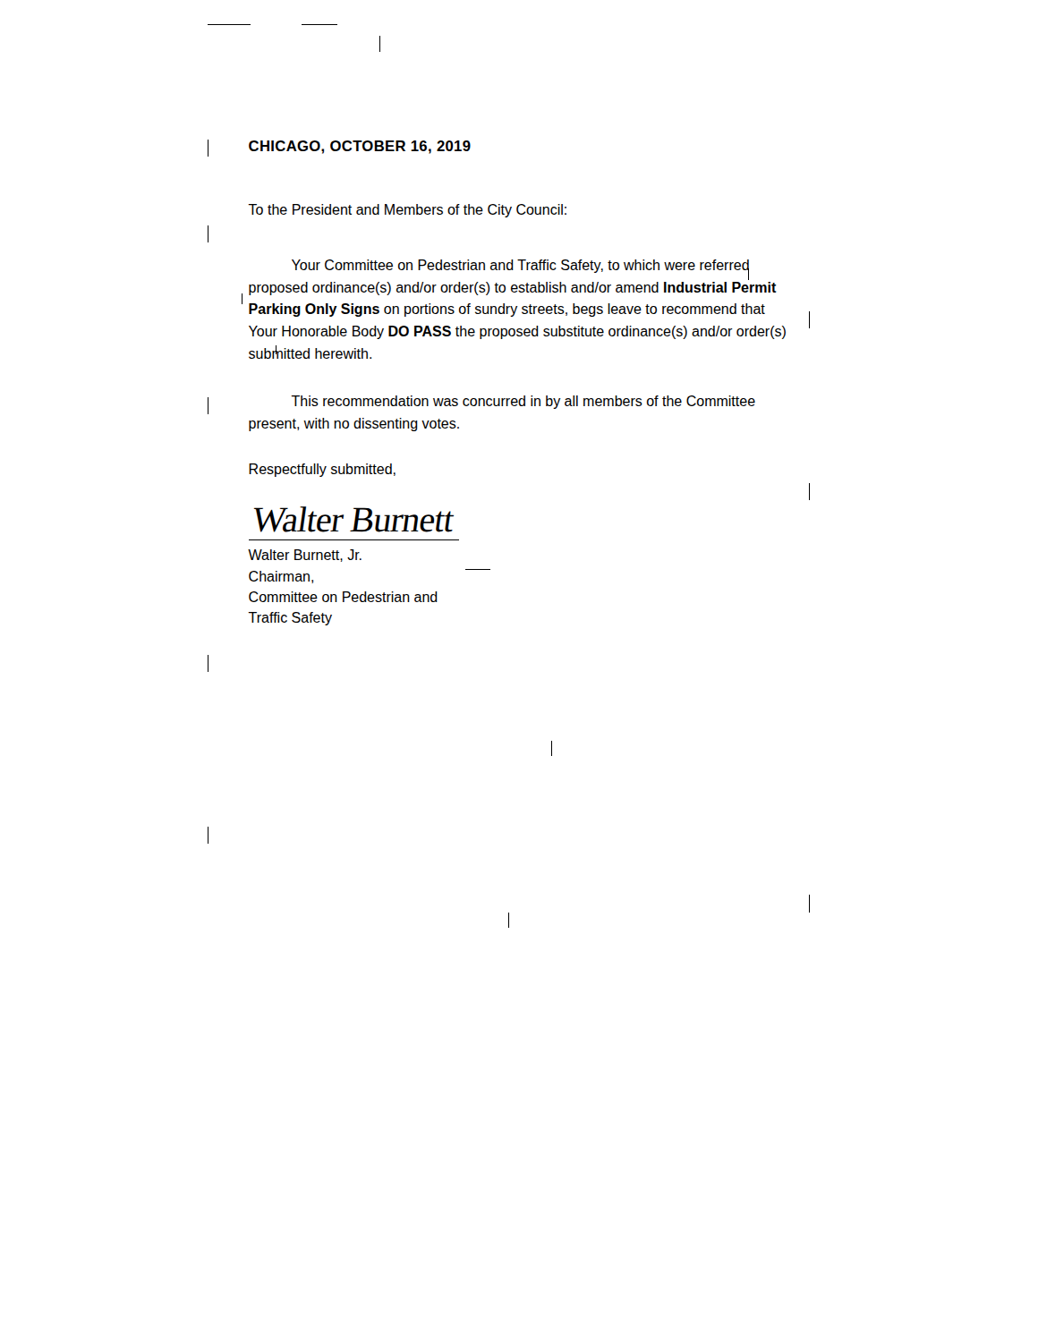CHICAGO, OCTOBER 16, 2019
To the President and Members of the City Council:
Your Committee on Pedestrian and Traffic Safety, to which were referred proposed ordinance(s) and/or order(s) to establish and/or amend Industrial Permit Parking Only Signs on portions of sundry streets, begs leave to recommend that Your Honorable Body DO PASS the proposed substitute ordinance(s) and/or order(s) submitted herewith.
This recommendation was concurred in by all members of the Committee present, with no dissenting votes.
Respectfully submitted,
Walter Burnett
Walter Burnett, Jr.
Chairman,
Committee on Pedestrian and
Traffic Safety